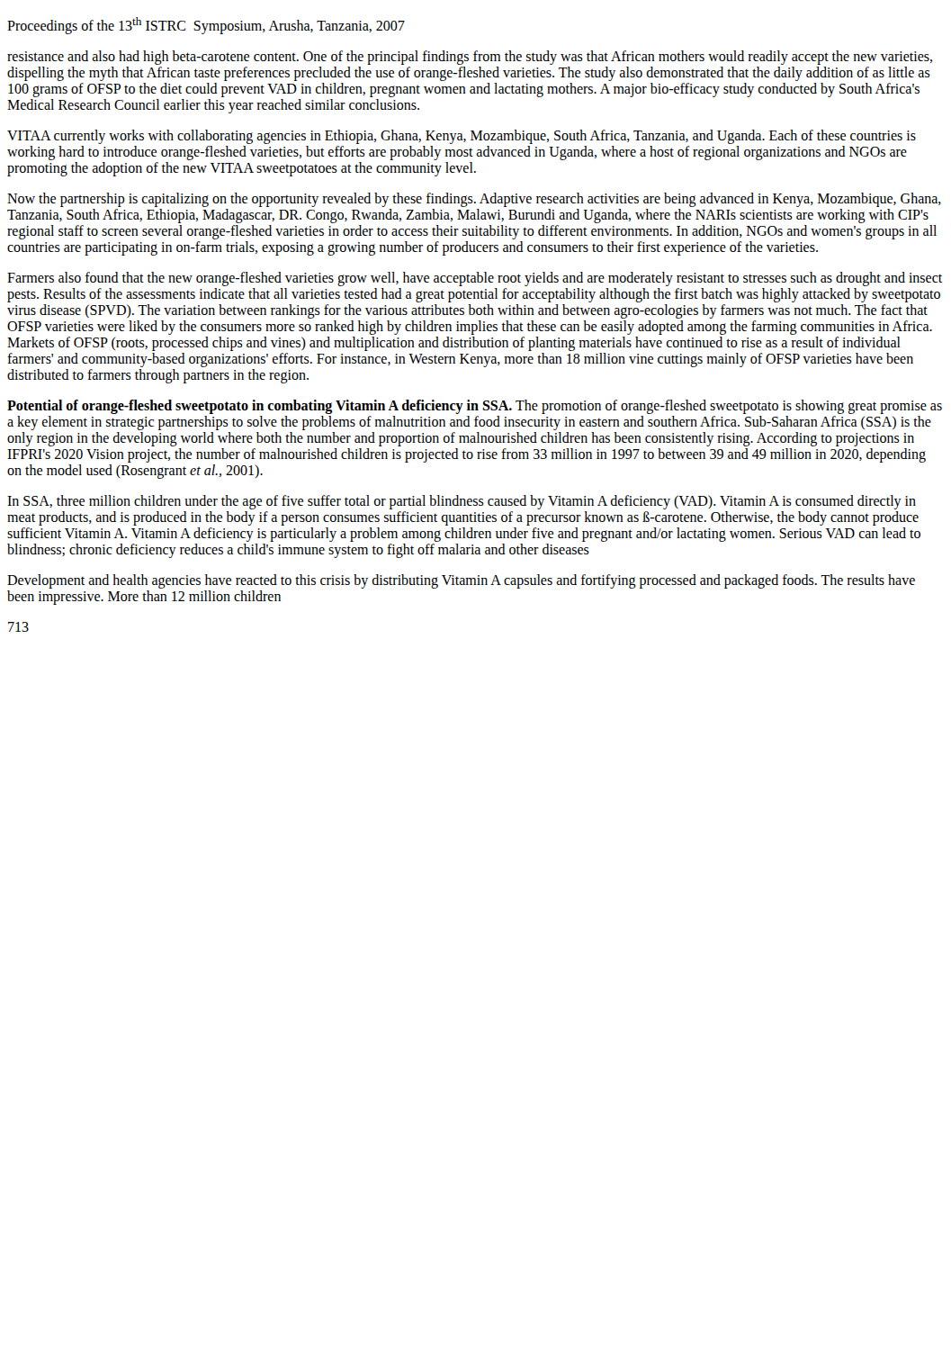Proceedings of the 13th ISTRC Symposium, Arusha, Tanzania, 2007
resistance and also had high beta-carotene content. One of the principal findings from the study was that African mothers would readily accept the new varieties, dispelling the myth that African taste preferences precluded the use of orange-fleshed varieties. The study also demonstrated that the daily addition of as little as 100 grams of OFSP to the diet could prevent VAD in children, pregnant women and lactating mothers. A major bio-efficacy study conducted by South Africa's Medical Research Council earlier this year reached similar conclusions.
VITAA currently works with collaborating agencies in Ethiopia, Ghana, Kenya, Mozambique, South Africa, Tanzania, and Uganda. Each of these countries is working hard to introduce orange-fleshed varieties, but efforts are probably most advanced in Uganda, where a host of regional organizations and NGOs are promoting the adoption of the new VITAA sweetpotatoes at the community level.
Now the partnership is capitalizing on the opportunity revealed by these findings. Adaptive research activities are being advanced in Kenya, Mozambique, Ghana, Tanzania, South Africa, Ethiopia, Madagascar, DR. Congo, Rwanda, Zambia, Malawi, Burundi and Uganda, where the NARIs scientists are working with CIP's regional staff to screen several orange-fleshed varieties in order to access their suitability to different environments. In addition, NGOs and women's groups in all countries are participating in on-farm trials, exposing a growing number of producers and consumers to their first experience of the varieties.
Farmers also found that the new orange-fleshed varieties grow well, have acceptable root yields and are moderately resistant to stresses such as drought and insect pests. Results of the assessments indicate that all varieties tested had a great potential for acceptability although the first batch was highly attacked by sweetpotato virus disease (SPVD). The variation between rankings for the various attributes both within and between agro-ecologies by farmers was not much. The fact that OFSP varieties were liked by the consumers more so ranked high by children implies that these can be easily adopted among the farming communities in Africa. Markets of OFSP (roots, processed chips and vines) and multiplication and distribution of planting materials have continued to rise as a result of individual farmers' and community-based organizations' efforts. For instance, in Western Kenya, more than 18 million vine cuttings mainly of OFSP varieties have been distributed to farmers through partners in the region.
Potential of orange-fleshed sweetpotato in combating Vitamin A deficiency in SSA. The promotion of orange-fleshed sweetpotato is showing great promise as a key element in strategic partnerships to solve the problems of malnutrition and food insecurity in eastern and southern Africa. Sub-Saharan Africa (SSA) is the only region in the developing world where both the number and proportion of malnourished children has been consistently rising. According to projections in IFPRI's 2020 Vision project, the number of malnourished children is projected to rise from 33 million in 1997 to between 39 and 49 million in 2020, depending on the model used (Rosengrant et al., 2001).
In SSA, three million children under the age of five suffer total or partial blindness caused by Vitamin A deficiency (VAD). Vitamin A is consumed directly in meat products, and is produced in the body if a person consumes sufficient quantities of a precursor known as ß-carotene. Otherwise, the body cannot produce sufficient Vitamin A. Vitamin A deficiency is particularly a problem among children under five and pregnant and/or lactating women. Serious VAD can lead to blindness; chronic deficiency reduces a child's immune system to fight off malaria and other diseases
Development and health agencies have reacted to this crisis by distributing Vitamin A capsules and fortifying processed and packaged foods. The results have been impressive. More than 12 million children
713